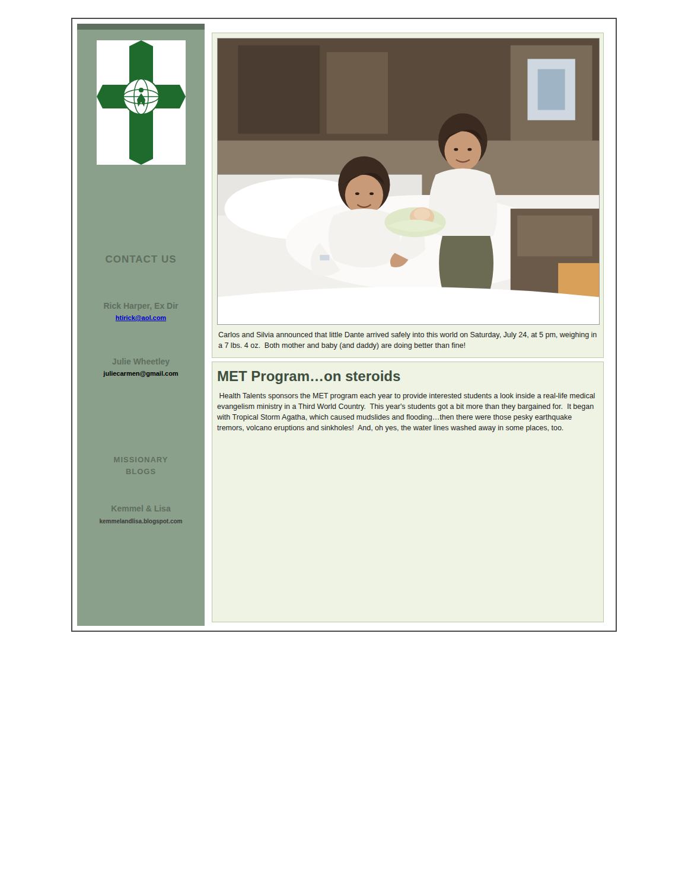CONTACT US
Rick Harper, Ex Dir
htirick@aol.com
Julie Wheetley
juliecarmen@gmail.com
MISSIONARY
BLOGS
Kemmel & Lisa
kemmelandlisa.blogspot.com
Carlos and Silvia announced that little Dante arrived safely into this world on Saturday, July 24, at 5 pm, weighing in a 7 lbs. 4 oz. Both mother and baby (and daddy) are doing better than fine!
MET Program…on steroids
Health Talents sponsors the MET program each year to provide interested students a look inside a real-life medical evangelism ministry in a Third World Country. This year's students got a bit more than they bargained for. It began with Tropical Storm Agatha, which caused mudslides and flooding…then there were those pesky earthquake tremors, volcano eruptions and sinkholes! And, oh yes, the water lines washed away in some places, too.